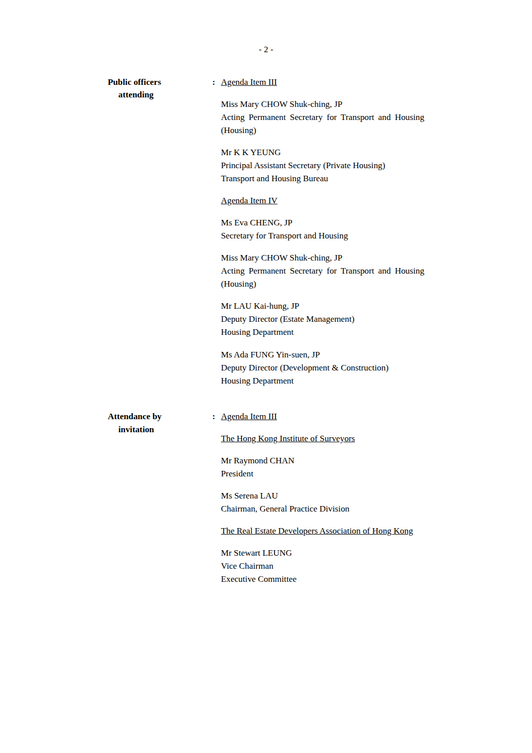- 2 -
| Public officers attending | : | Agenda Item III Miss Mary CHOW Shuk-ching, JP Acting Permanent Secretary for Transport and Housing (Housing) Mr K K YEUNG Principal Assistant Secretary (Private Housing) Transport and Housing Bureau Agenda Item IV Ms Eva CHENG, JP Secretary for Transport and Housing Miss Mary CHOW Shuk-ching, JP Acting Permanent Secretary for Transport and Housing (Housing) Mr LAU Kai-hung, JP Deputy Director (Estate Management) Housing Department Ms Ada FUNG Yin-suen, JP Deputy Director (Development & Construction) Housing Department |
| Attendance by invitation | : | Agenda Item III The Hong Kong Institute of Surveyors Mr Raymond CHAN President Ms Serena LAU Chairman, General Practice Division The Real Estate Developers Association of Hong Kong Mr Stewart LEUNG Vice Chairman Executive Committee |